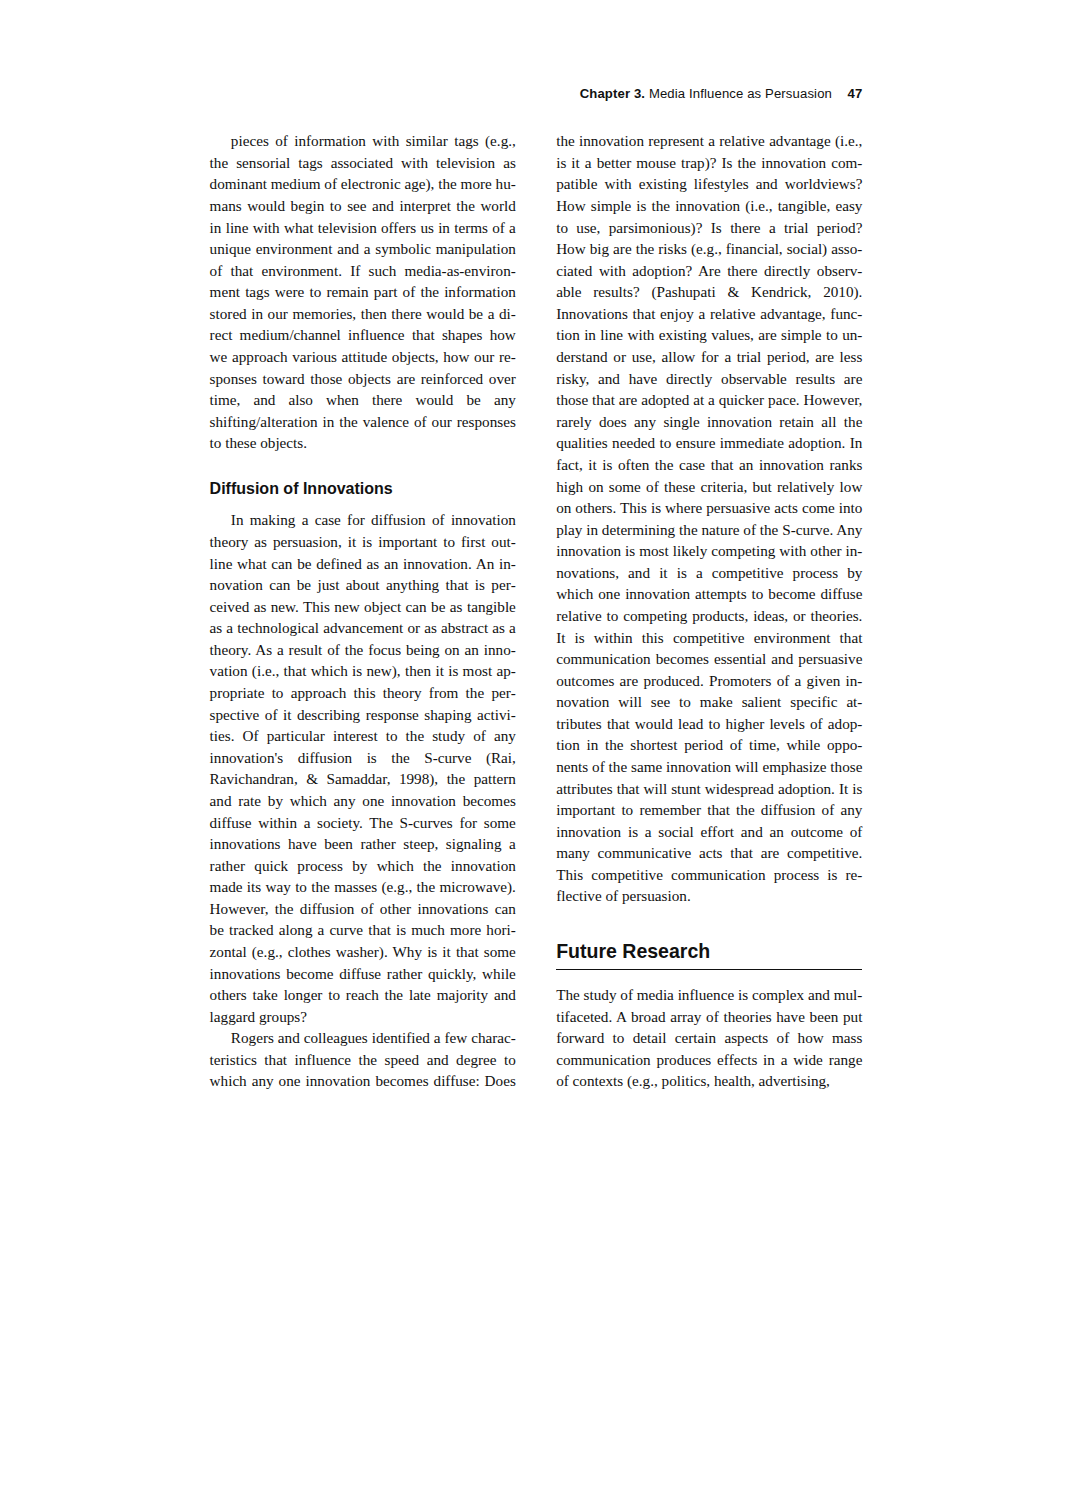Chapter 3. Media Influence as Persuasion 47
pieces of information with similar tags (e.g., the sensorial tags associated with television as dominant medium of electronic age), the more humans would begin to see and interpret the world in line with what television offers us in terms of a unique environment and a symbolic manipulation of that environment. If such media-as-environment tags were to remain part of the information stored in our memories, then there would be a direct medium/channel influence that shapes how we approach various attitude objects, how our responses toward those objects are reinforced over time, and also when there would be any shifting/alteration in the valence of our responses to these objects.
Diffusion of Innovations
In making a case for diffusion of innovation theory as persuasion, it is important to first outline what can be defined as an innovation. An innovation can be just about anything that is perceived as new. This new object can be as tangible as a technological advancement or as abstract as a theory. As a result of the focus being on an innovation (i.e., that which is new), then it is most appropriate to approach this theory from the perspective of it describing response shaping activities. Of particular interest to the study of any innovation's diffusion is the S-curve (Rai, Ravichandran, & Samaddar, 1998), the pattern and rate by which any one innovation becomes diffuse within a society. The S-curves for some innovations have been rather steep, signaling a rather quick process by which the innovation made its way to the masses (e.g., the microwave). However, the diffusion of other innovations can be tracked along a curve that is much more horizontal (e.g., clothes washer). Why is it that some innovations become diffuse rather quickly, while others take longer to reach the late majority and laggard groups?
Rogers and colleagues identified a few characteristics that influence the speed and degree to which any one innovation becomes diffuse: Does the innovation represent a relative advantage (i.e., is it a better mouse trap)? Is the innovation compatible with existing lifestyles and worldviews? How simple is the innovation (i.e., tangible, easy to use, parsimonious)? Is there a trial period? How big are the risks (e.g., financial, social) associated with adoption? Are there directly observable results? (Pashupati & Kendrick, 2010). Innovations that enjoy a relative advantage, function in line with existing values, are simple to understand or use, allow for a trial period, are less risky, and have directly observable results are those that are adopted at a quicker pace. However, rarely does any single innovation retain all the qualities needed to ensure immediate adoption. In fact, it is often the case that an innovation ranks high on some of these criteria, but relatively low on others. This is where persuasive acts come into play in determining the nature of the S-curve. Any innovation is most likely competing with other innovations, and it is a competitive process by which one innovation attempts to become diffuse relative to competing products, ideas, or theories. It is within this competitive environment that communication becomes essential and persuasive outcomes are produced. Promoters of a given innovation will see to make salient specific attributes that would lead to higher levels of adoption in the shortest period of time, while opponents of the same innovation will emphasize those attributes that will stunt widespread adoption. It is important to remember that the diffusion of any innovation is a social effort and an outcome of many communicative acts that are competitive. This competitive communication process is reflective of persuasion.
Future Research
The study of media influence is complex and multifaceted. A broad array of theories have been put forward to detail certain aspects of how mass communication produces effects in a wide range of contexts (e.g., politics, health, advertising,